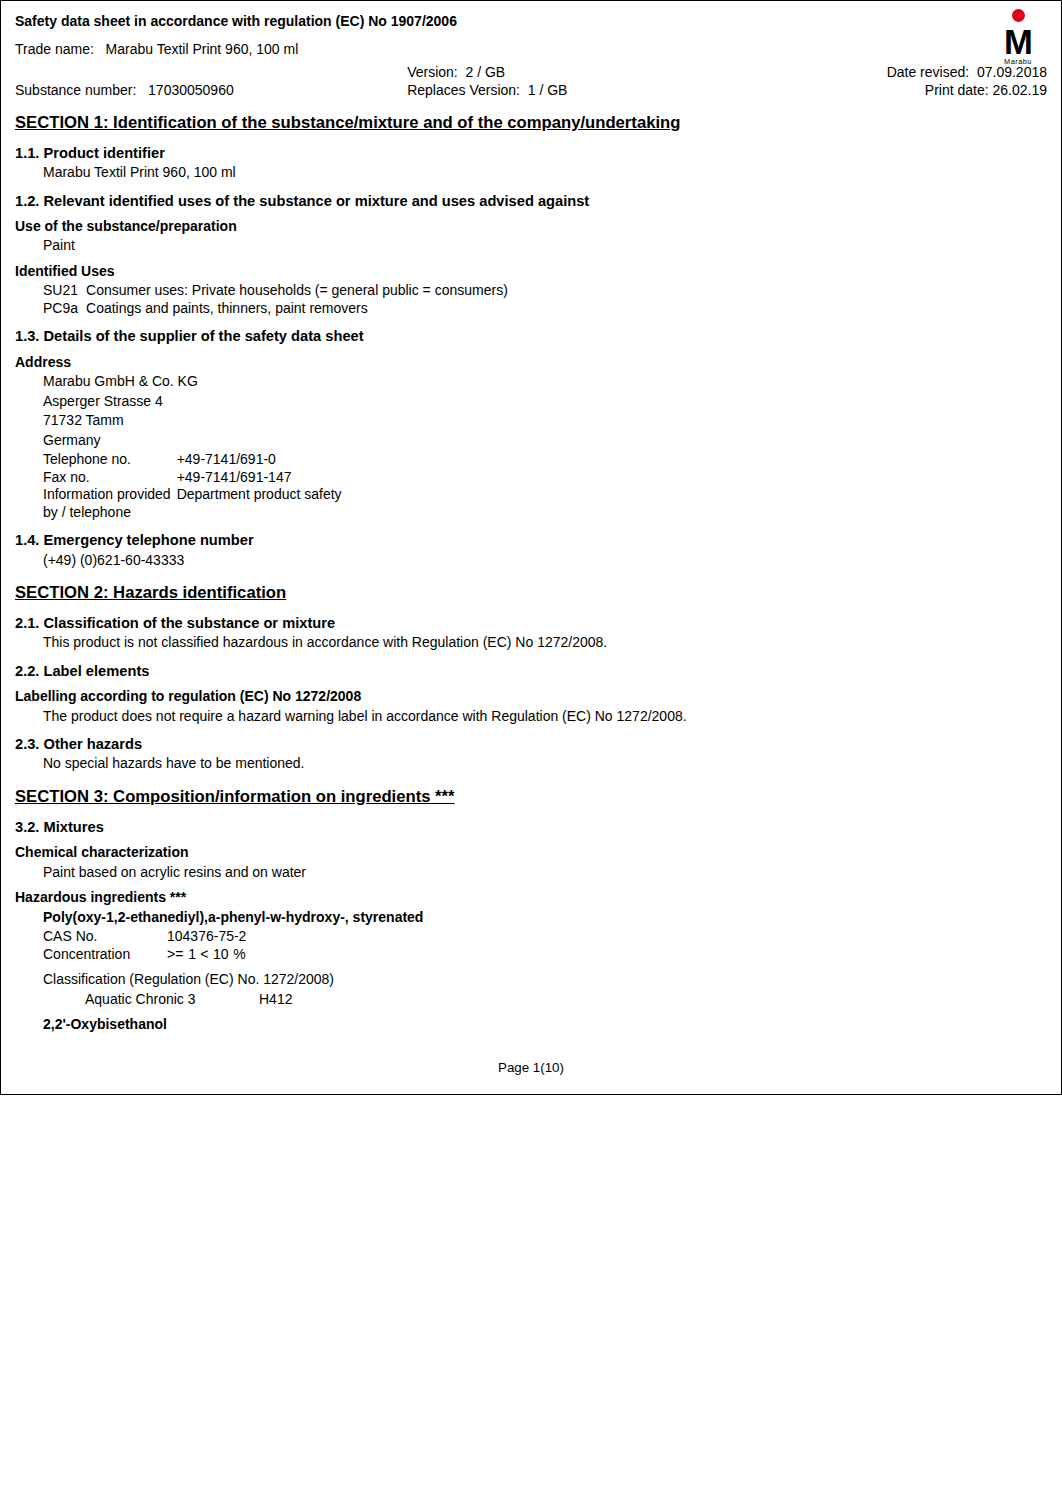M
Marabu
Safety data sheet in accordance with regulation (EC) No 1907/2006
Trade name: Marabu Textil Print 960, 100 ml
| | Version: 2 / GB | Date revised: 07.09.2018 |
| Substance number: 17030050960 | Replaces Version: 1 / GB | Print date: 26.02.19 |
SECTION 1: Identification of the substance/mixture and of the company/undertaking
1.1. Product identifier
Marabu Textil Print 960, 100 ml
1.2. Relevant identified uses of the substance or mixture and uses advised against
Use of the substance/preparation
Paint
Identified Uses
| SU21 | Consumer uses: Private households (= general public = consumers) |
| PC9a | Coatings and paints, thinners, paint removers |
1.3. Details of the supplier of the safety data sheet
Address
Marabu GmbH & Co. KG
Asperger Strasse 4
71732 Tamm
Germany
| Telephone no. | +49-7141/691-0 |
| Fax no. | +49-7141/691-147 |
| Information provided by / telephone | Department product safety |
1.4. Emergency telephone number
(+49) (0)621-60-43333
SECTION 2: Hazards identification
2.1. Classification of the substance or mixture
This product is not classified hazardous in accordance with Regulation (EC) No 1272/2008.
2.2. Label elements
Labelling according to regulation (EC) No 1272/2008
The product does not require a hazard warning label in accordance with Regulation (EC) No 1272/2008.
2.3. Other hazards
No special hazards have to be mentioned.
SECTION 3: Composition/information on ingredients ***
3.2. Mixtures
Chemical characterization
Paint based on acrylic resins and on water
Hazardous ingredients ***
Poly(oxy-1,2-ethanediyl),a-phenyl-w-hydroxy-, styrenated
| CAS No. | 104376-75-2 |
| Concentration | >= | 1 | < | 10 | % |
Classification (Regulation (EC) No. 1272/2008)
| Aquatic Chronic 3 | H412 |
2,2'-Oxybisethanol
Page 1(10)